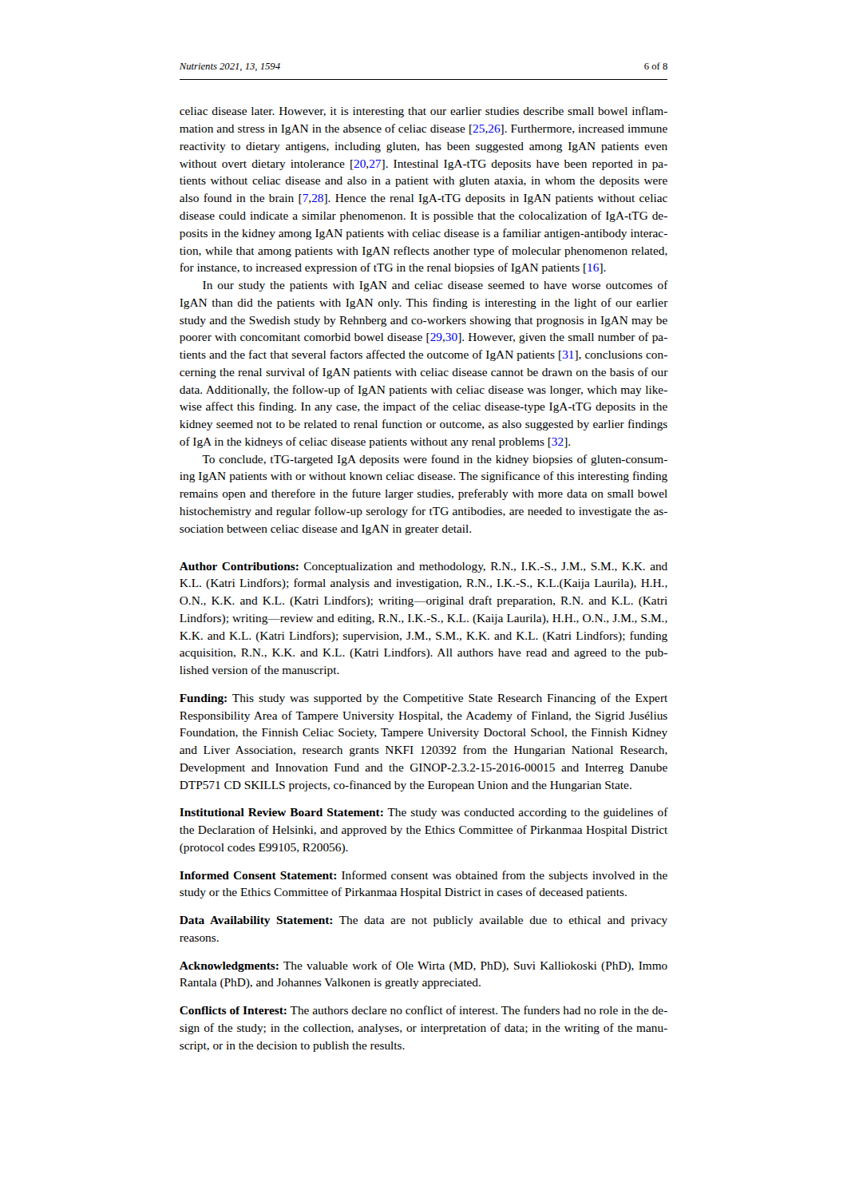Nutrients 2021, 13, 1594 6 of 8
celiac disease later. However, it is interesting that our earlier studies describe small bowel inflammation and stress in IgAN in the absence of celiac disease [25,26]. Furthermore, increased immune reactivity to dietary antigens, including gluten, has been suggested among IgAN patients even without overt dietary intolerance [20,27]. Intestinal IgA-tTG deposits have been reported in patients without celiac disease and also in a patient with gluten ataxia, in whom the deposits were also found in the brain [7,28]. Hence the renal IgA-tTG deposits in IgAN patients without celiac disease could indicate a similar phenomenon. It is possible that the colocalization of IgA-tTG deposits in the kidney among IgAN patients with celiac disease is a familiar antigen-antibody interaction, while that among patients with IgAN reflects another type of molecular phenomenon related, for instance, to increased expression of tTG in the renal biopsies of IgAN patients [16].
In our study the patients with IgAN and celiac disease seemed to have worse outcomes of IgAN than did the patients with IgAN only. This finding is interesting in the light of our earlier study and the Swedish study by Rehnberg and co-workers showing that prognosis in IgAN may be poorer with concomitant comorbid bowel disease [29,30]. However, given the small number of patients and the fact that several factors affected the outcome of IgAN patients [31], conclusions concerning the renal survival of IgAN patients with celiac disease cannot be drawn on the basis of our data. Additionally, the follow-up of IgAN patients with celiac disease was longer, which may likewise affect this finding. In any case, the impact of the celiac disease-type IgA-tTG deposits in the kidney seemed not to be related to renal function or outcome, as also suggested by earlier findings of IgA in the kidneys of celiac disease patients without any renal problems [32].
To conclude, tTG-targeted IgA deposits were found in the kidney biopsies of gluten-consuming IgAN patients with or without known celiac disease. The significance of this interesting finding remains open and therefore in the future larger studies, preferably with more data on small bowel histochemistry and regular follow-up serology for tTG antibodies, are needed to investigate the association between celiac disease and IgAN in greater detail.
Author Contributions: Conceptualization and methodology, R.N., I.K.-S., J.M., S.M., K.K. and K.L. (Katri Lindfors); formal analysis and investigation, R.N., I.K.-S., K.L.(Kaija Laurila), H.H., O.N., K.K. and K.L. (Katri Lindfors); writing—original draft preparation, R.N. and K.L. (Katri Lindfors); writing—review and editing, R.N., I.K.-S., K.L. (Kaija Laurila), H.H., O.N., J.M., S.M., K.K. and K.L. (Katri Lindfors); supervision, J.M., S.M., K.K. and K.L. (Katri Lindfors); funding acquisition, R.N., K.K. and K.L. (Katri Lindfors). All authors have read and agreed to the published version of the manuscript.
Funding: This study was supported by the Competitive State Research Financing of the Expert Responsibility Area of Tampere University Hospital, the Academy of Finland, the Sigrid Jusélius Foundation, the Finnish Celiac Society, Tampere University Doctoral School, the Finnish Kidney and Liver Association, research grants NKFI 120392 from the Hungarian National Research, Development and Innovation Fund and the GINOP-2.3.2-15-2016-00015 and Interreg Danube DTP571 CD SKILLS projects, co-financed by the European Union and the Hungarian State.
Institutional Review Board Statement: The study was conducted according to the guidelines of the Declaration of Helsinki, and approved by the Ethics Committee of Pirkanmaa Hospital District (protocol codes E99105, R20056).
Informed Consent Statement: Informed consent was obtained from the subjects involved in the study or the Ethics Committee of Pirkanmaa Hospital District in cases of deceased patients.
Data Availability Statement: The data are not publicly available due to ethical and privacy reasons.
Acknowledgments: The valuable work of Ole Wirta (MD, PhD), Suvi Kalliokoski (PhD), Immo Rantala (PhD), and Johannes Valkonen is greatly appreciated.
Conflicts of Interest: The authors declare no conflict of interest. The funders had no role in the design of the study; in the collection, analyses, or interpretation of data; in the writing of the manuscript, or in the decision to publish the results.